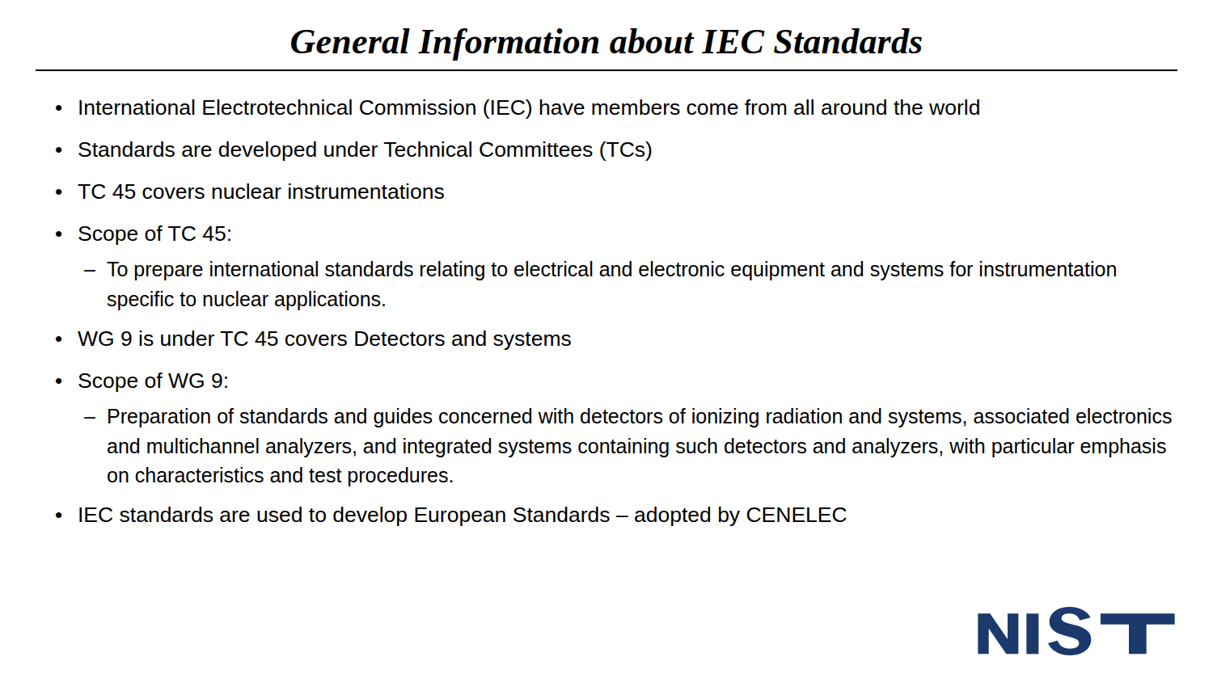General Information about IEC Standards
International Electrotechnical Commission (IEC) have members come from all around the world
Standards are developed under Technical Committees (TCs)
TC 45 covers nuclear instrumentations
Scope of TC 45:
To prepare international standards relating to electrical and electronic equipment and systems for instrumentation specific to nuclear applications.
WG 9 is under TC 45 covers Detectors and systems
Scope of WG 9:
Preparation of standards and guides concerned with detectors of ionizing radiation and systems, associated electronics and multichannel analyzers, and integrated systems containing such detectors and analyzers, with particular emphasis on characteristics and test procedures.
IEC standards are used to develop European Standards – adopted by CENELEC